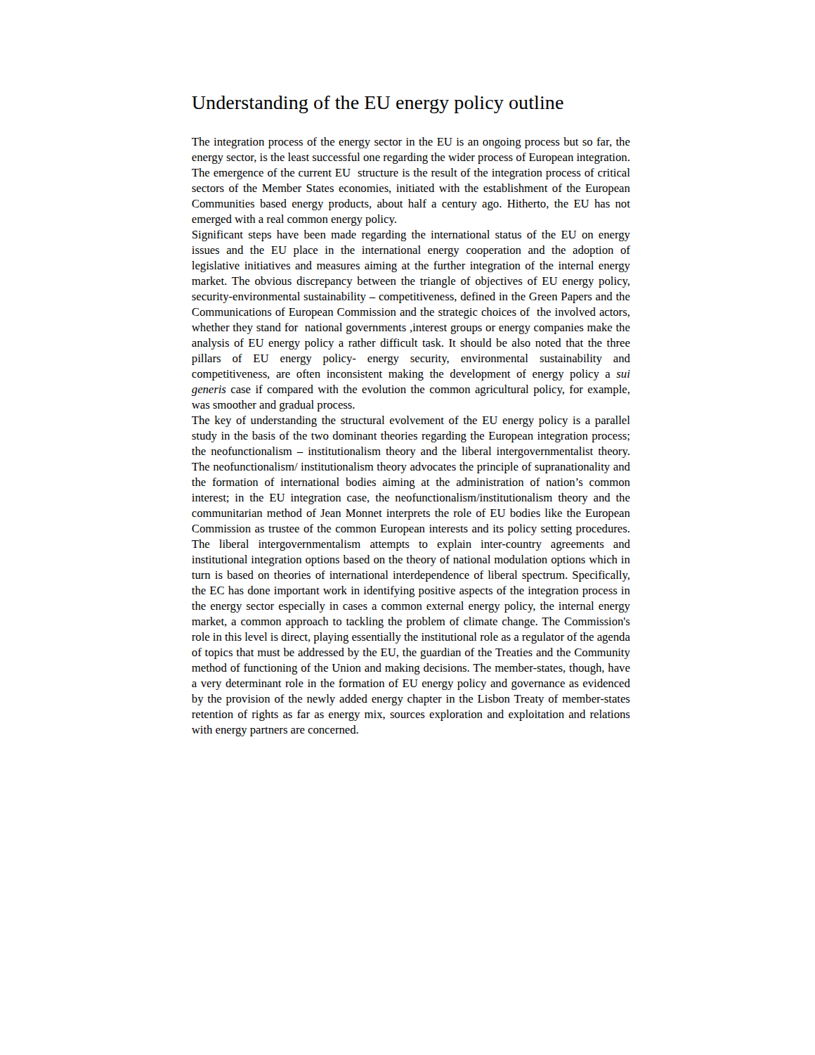Understanding of the EU energy policy outline
The integration process of the energy sector in the EU is an ongoing process but so far, the energy sector, is the least successful one regarding the wider process of European integration. The emergence of the current EU structure is the result of the integration process of critical sectors of the Member States economies, initiated with the establishment of the European Communities based energy products, about half a century ago. Hitherto, the EU has not emerged with a real common energy policy.
Significant steps have been made regarding the international status of the EU on energy issues and the EU place in the international energy cooperation and the adoption of legislative initiatives and measures aiming at the further integration of the internal energy market. The obvious discrepancy between the triangle of objectives of EU energy policy, security-environmental sustainability – competitiveness, defined in the Green Papers and the Communications of European Commission and the strategic choices of the involved actors, whether they stand for national governments ,interest groups or energy companies make the analysis of EU energy policy a rather difficult task. It should be also noted that the three pillars of EU energy policy- energy security, environmental sustainability and competitiveness, are often inconsistent making the development of energy policy a sui generis case if compared with the evolution the common agricultural policy, for example, was smoother and gradual process.
The key of understanding the structural evolvement of the EU energy policy is a parallel study in the basis of the two dominant theories regarding the European integration process; the neofunctionalism – institutionalism theory and the liberal intergovernmentalist theory. The neofunctionalism/ institutionalism theory advocates the principle of supranationality and the formation of international bodies aiming at the administration of nation’s common interest; in the EU integration case, the neofunctionalism/institutionalism theory and the communitarian method of Jean Monnet interprets the role of EU bodies like the European Commission as trustee of the common European interests and its policy setting procedures. The liberal intergovernmentalism attempts to explain inter-country agreements and institutional integration options based on the theory of national modulation options which in turn is based on theories of international interdependence of liberal spectrum. Specifically, the EC has done important work in identifying positive aspects of the integration process in the energy sector especially in cases a common external energy policy, the internal energy market, a common approach to tackling the problem of climate change. The Commission's role in this level is direct, playing essentially the institutional role as a regulator of the agenda of topics that must be addressed by the EU, the guardian of the Treaties and the Community method of functioning of the Union and making decisions. The member-states, though, have a very determinant role in the formation of EU energy policy and governance as evidenced by the provision of the newly added energy chapter in the Lisbon Treaty of member-states retention of rights as far as energy mix, sources exploration and exploitation and relations with energy partners are concerned.